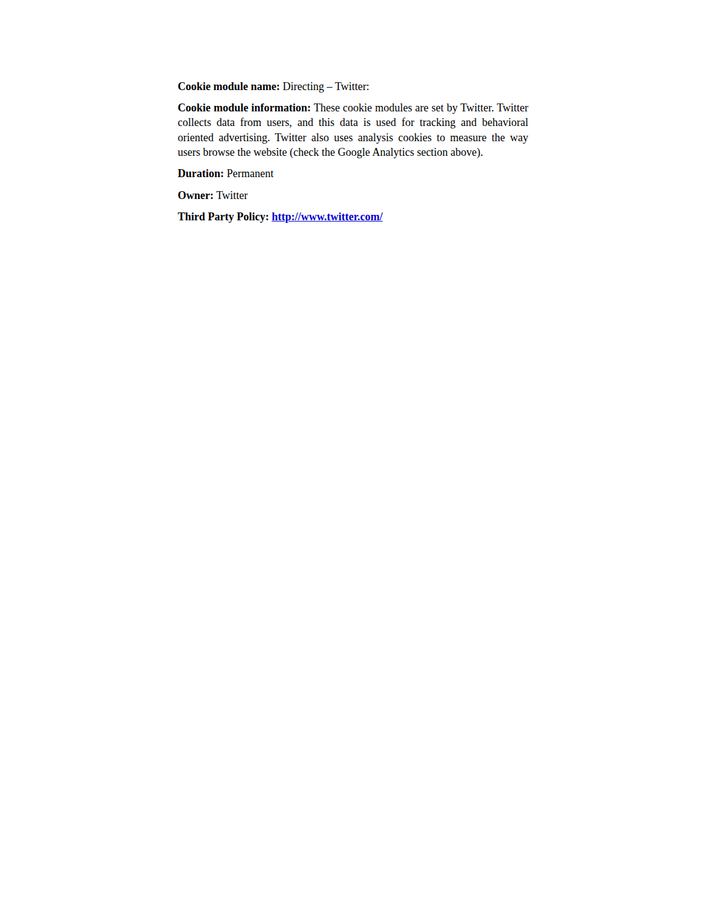Cookie module name: Directing – Twitter:
Cookie module information: These cookie modules are set by Twitter. Twitter collects data from users, and this data is used for tracking and behavioral oriented advertising. Twitter also uses analysis cookies to measure the way users browse the website (check the Google Analytics section above).
Duration: Permanent
Owner: Twitter
Third Party Policy: http://www.twitter.com/